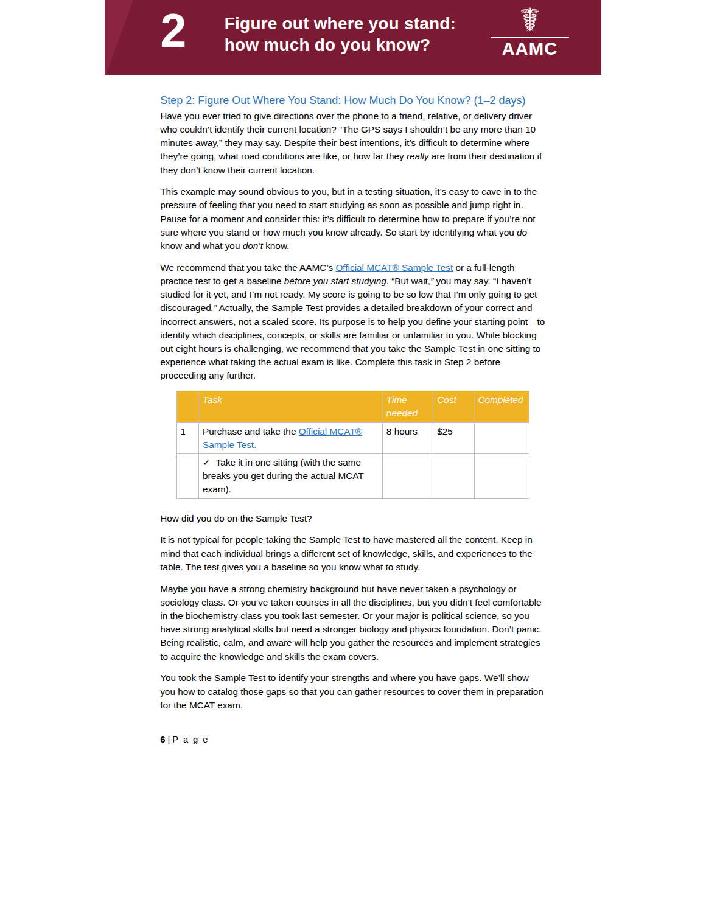2
Figure out where you stand:
how much do you know?
☤
AAMC
Step 2: Figure Out Where You Stand: How Much Do You Know? (1–2 days)
Have you ever tried to give directions over the phone to a friend, relative, or delivery driver who couldn’t identify their current location? “The GPS says I shouldn’t be any more than 10 minutes away,” they may say. Despite their best intentions, it’s difficult to determine where they’re going, what road conditions are like, or how far they really are from their destination if they don’t know their current location.
This example may sound obvious to you, but in a testing situation, it’s easy to cave in to the pressure of feeling that you need to start studying as soon as possible and jump right in. Pause for a moment and consider this: it’s difficult to determine how to prepare if you’re not sure where you stand or how much you know already. So start by identifying what you do know and what you don’t know.
We recommend that you take the AAMC’s Official MCAT® Sample Test or a full-length practice test to get a baseline before you start studying. “But wait,” you may say. “I haven’t studied for it yet, and I’m not ready. My score is going to be so low that I’m only going to get discouraged.” Actually, the Sample Test provides a detailed breakdown of your correct and incorrect answers, not a scaled score. Its purpose is to help you define your starting point—to identify which disciplines, concepts, or skills are familiar or unfamiliar to you. While blocking out eight hours is challenging, we recommend that you take the Sample Test in one sitting to experience what taking the actual exam is like. Complete this task in Step 2 before proceeding any further.
| | Task | Time needed | Cost | Completed |
| --- | --- | --- | --- | --- |
| 1 | Purchase and take the Official MCAT® Sample Test. | 8 hours | $25 | |
| | ✓ Take it in one sitting (with the same breaks you get during the actual MCAT exam). | | | |
How did you do on the Sample Test?
It is not typical for people taking the Sample Test to have mastered all the content. Keep in mind that each individual brings a different set of knowledge, skills, and experiences to the table. The test gives you a baseline so you know what to study.
Maybe you have a strong chemistry background but have never taken a psychology or sociology class. Or you’ve taken courses in all the disciplines, but you didn’t feel comfortable in the biochemistry class you took last semester. Or your major is political science, so you have strong analytical skills but need a stronger biology and physics foundation. Don’t panic. Being realistic, calm, and aware will help you gather the resources and implement strategies to acquire the knowledge and skills the exam covers.
You took the Sample Test to identify your strengths and where you have gaps. We’ll show you how to catalog those gaps so that you can gather resources to cover them in preparation for the MCAT exam.
6 | P a g e